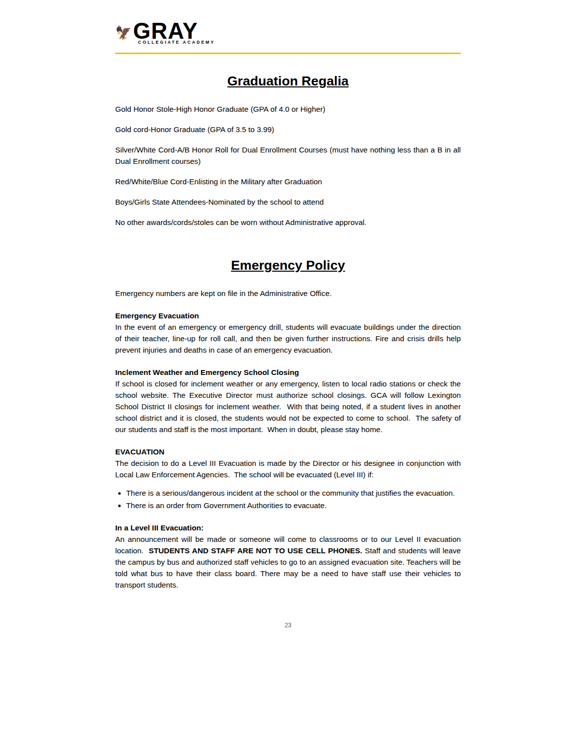🦅GRAY
COLLEGIATE ACADEMY
Graduation Regalia
Gold Honor Stole-High Honor Graduate (GPA of 4.0 or Higher)
Gold cord-Honor Graduate (GPA of 3.5 to 3.99)
Silver/White Cord-A/B Honor Roll for Dual Enrollment Courses (must have nothing less than a B in all Dual Enrollment courses)
Red/White/Blue Cord-Enlisting in the Military after Graduation
Boys/Girls State Attendees-Nominated by the school to attend
No other awards/cords/stoles can be worn without Administrative approval.
Emergency Policy
Emergency numbers are kept on file in the Administrative Office.
Emergency Evacuation
In the event of an emergency or emergency drill, students will evacuate buildings under the direction of their teacher, line-up for roll call, and then be given further instructions. Fire and crisis drills help prevent injuries and deaths in case of an emergency evacuation.
Inclement Weather and Emergency School Closing
If school is closed for inclement weather or any emergency, listen to local radio stations or check the school website. The Executive Director must authorize school closings. GCA will follow Lexington School District II closings for inclement weather. With that being noted, if a student lives in another school district and it is closed, the students would not be expected to come to school. The safety of our students and staff is the most important. When in doubt, please stay home.
EVACUATION
The decision to do a Level III Evacuation is made by the Director or his designee in conjunction with Local Law Enforcement Agencies. The school will be evacuated (Level III) if:
There is a serious/dangerous incident at the school or the community that justifies the evacuation.
There is an order from Government Authorities to evacuate.
In a Level III Evacuation:
An announcement will be made or someone will come to classrooms or to our Level II evacuation location. STUDENTS AND STAFF ARE NOT TO USE CELL PHONES. Staff and students will leave the campus by bus and authorized staff vehicles to go to an assigned evacuation site. Teachers will be told what bus to have their class board. There may be a need to have staff use their vehicles to transport students.
23